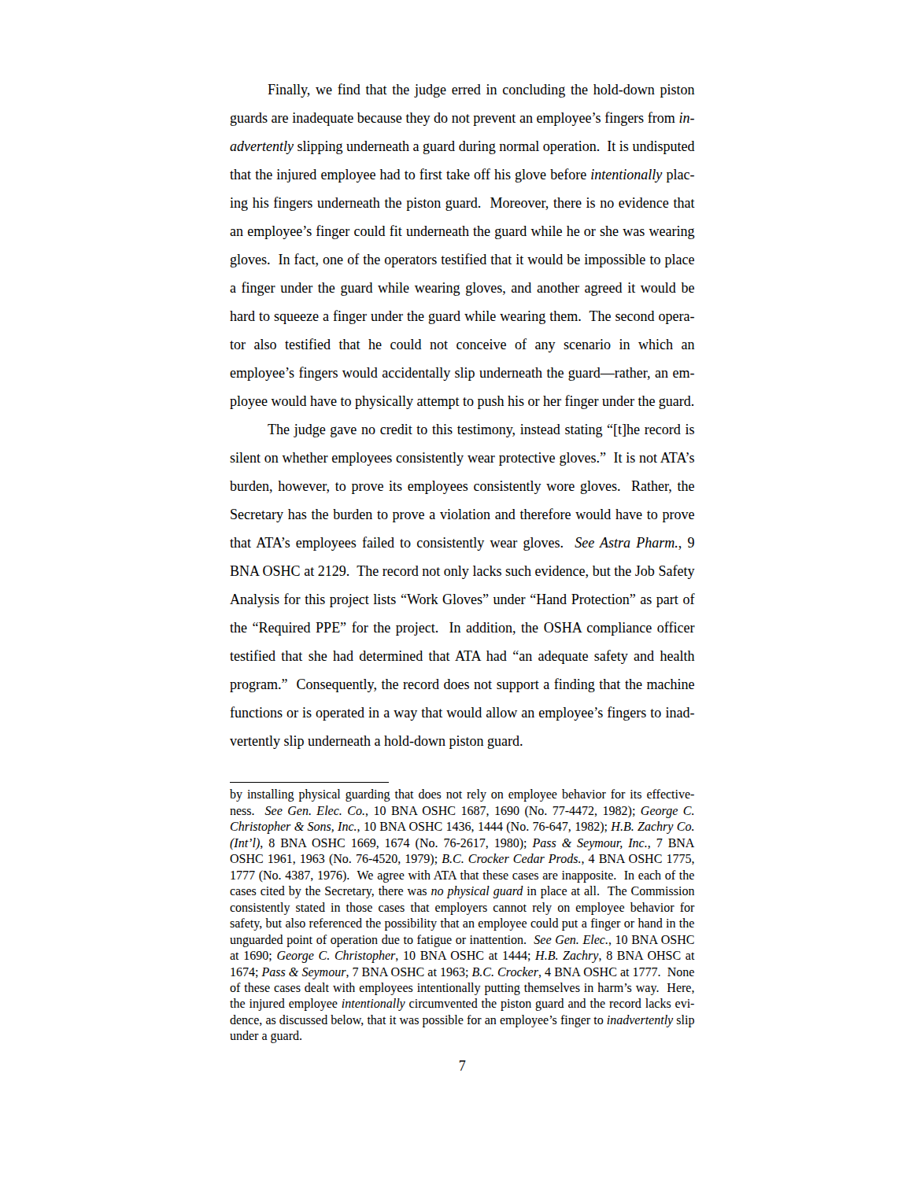Finally, we find that the judge erred in concluding the hold-down piston guards are inadequate because they do not prevent an employee’s fingers from inadvertently slipping underneath a guard during normal operation. It is undisputed that the injured employee had to first take off his glove before intentionally placing his fingers underneath the piston guard. Moreover, there is no evidence that an employee’s finger could fit underneath the guard while he or she was wearing gloves. In fact, one of the operators testified that it would be impossible to place a finger under the guard while wearing gloves, and another agreed it would be hard to squeeze a finger under the guard while wearing them. The second operator also testified that he could not conceive of any scenario in which an employee’s fingers would accidentally slip underneath the guard—rather, an employee would have to physically attempt to push his or her finger under the guard.
The judge gave no credit to this testimony, instead stating “[t]he record is silent on whether employees consistently wear protective gloves.” It is not ATA’s burden, however, to prove its employees consistently wore gloves. Rather, the Secretary has the burden to prove a violation and therefore would have to prove that ATA’s employees failed to consistently wear gloves. See Astra Pharm., 9 BNA OSHC at 2129. The record not only lacks such evidence, but the Job Safety Analysis for this project lists “Work Gloves” under “Hand Protection” as part of the “Required PPE” for the project. In addition, the OSHA compliance officer testified that she had determined that ATA had “an adequate safety and health program.” Consequently, the record does not support a finding that the machine functions or is operated in a way that would allow an employee’s fingers to inadvertently slip underneath a hold-down piston guard.
by installing physical guarding that does not rely on employee behavior for its effectiveness. See Gen. Elec. Co., 10 BNA OSHC 1687, 1690 (No. 77-4472, 1982); George C. Christopher & Sons, Inc., 10 BNA OSHC 1436, 1444 (No. 76-647, 1982); H.B. Zachry Co. (Int’l), 8 BNA OSHC 1669, 1674 (No. 76-2617, 1980); Pass & Seymour, Inc., 7 BNA OSHC 1961, 1963 (No. 76-4520, 1979); B.C. Crocker Cedar Prods., 4 BNA OSHC 1775, 1777 (No. 4387, 1976). We agree with ATA that these cases are inapposite. In each of the cases cited by the Secretary, there was no physical guard in place at all. The Commission consistently stated in those cases that employers cannot rely on employee behavior for safety, but also referenced the possibility that an employee could put a finger or hand in the unguarded point of operation due to fatigue or inattention. See Gen. Elec., 10 BNA OSHC at 1690; George C. Christopher, 10 BNA OSHC at 1444; H.B. Zachry, 8 BNA OHSC at 1674; Pass & Seymour, 7 BNA OSHC at 1963; B.C. Crocker, 4 BNA OSHC at 1777. None of these cases dealt with employees intentionally putting themselves in harm’s way. Here, the injured employee intentionally circumvented the piston guard and the record lacks evidence, as discussed below, that it was possible for an employee’s finger to inadvertently slip under a guard.
7